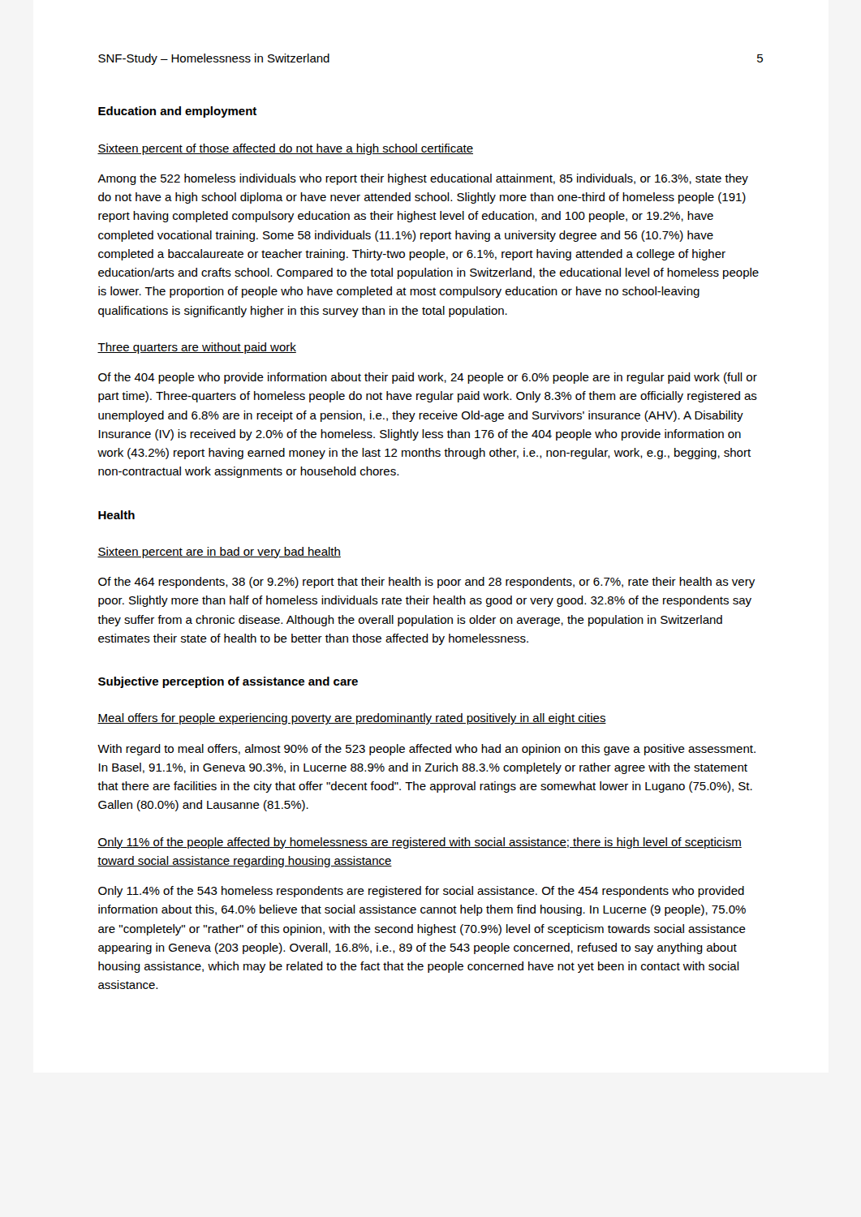SNF-Study – Homelessness in Switzerland 5
Education and employment
Sixteen percent of those affected do not have a high school certificate
Among the 522 homeless individuals who report their highest educational attainment, 85 individuals, or 16.3%, state they do not have a high school diploma or have never attended school. Slightly more than one-third of homeless people (191) report having completed compulsory education as their highest level of education, and 100 people, or 19.2%, have completed vocational training. Some 58 individuals (11.1%) report having a university degree and 56 (10.7%) have completed a baccalaureate or teacher training. Thirty-two people, or 6.1%, report having attended a college of higher education/arts and crafts school. Compared to the total population in Switzerland, the educational level of homeless people is lower. The proportion of people who have completed at most compulsory education or have no school-leaving qualifications is significantly higher in this survey than in the total population.
Three quarters are without paid work
Of the 404 people who provide information about their paid work, 24 people or 6.0% people are in regular paid work (full or part time). Three-quarters of homeless people do not have regular paid work. Only 8.3% of them are officially registered as unemployed and 6.8% are in receipt of a pension, i.e., they receive Old-age and Survivors' insurance (AHV). A Disability Insurance (IV) is received by 2.0% of the homeless. Slightly less than 176 of the 404 people who provide information on work (43.2%) report having earned money in the last 12 months through other, i.e., non-regular, work, e.g., begging, short non-contractual work assignments or household chores.
Health
Sixteen percent are in bad or very bad health
Of the 464 respondents, 38 (or 9.2%) report that their health is poor and 28 respondents, or 6.7%, rate their health as very poor. Slightly more than half of homeless individuals rate their health as good or very good. 32.8% of the respondents say they suffer from a chronic disease. Although the overall population is older on average, the population in Switzerland estimates their state of health to be better than those affected by homelessness.
Subjective perception of assistance and care
Meal offers for people experiencing poverty are predominantly rated positively in all eight cities
With regard to meal offers, almost 90% of the 523 people affected who had an opinion on this gave a positive assessment. In Basel, 91.1%, in Geneva 90.3%, in Lucerne 88.9% and in Zurich 88.3.% completely or rather agree with the statement that there are facilities in the city that offer "decent food". The approval ratings are somewhat lower in Lugano (75.0%), St. Gallen (80.0%) and Lausanne (81.5%).
Only 11% of the people affected by homelessness are registered with social assistance; there is high level of scepticism toward social assistance regarding housing assistance
Only 11.4% of the 543 homeless respondents are registered for social assistance. Of the 454 respondents who provided information about this, 64.0% believe that social assistance cannot help them find housing. In Lucerne (9 people), 75.0% are "completely" or "rather" of this opinion, with the second highest (70.9%) level of scepticism towards social assistance appearing in Geneva (203 people). Overall, 16.8%, i.e., 89 of the 543 people concerned, refused to say anything about housing assistance, which may be related to the fact that the people concerned have not yet been in contact with social assistance.